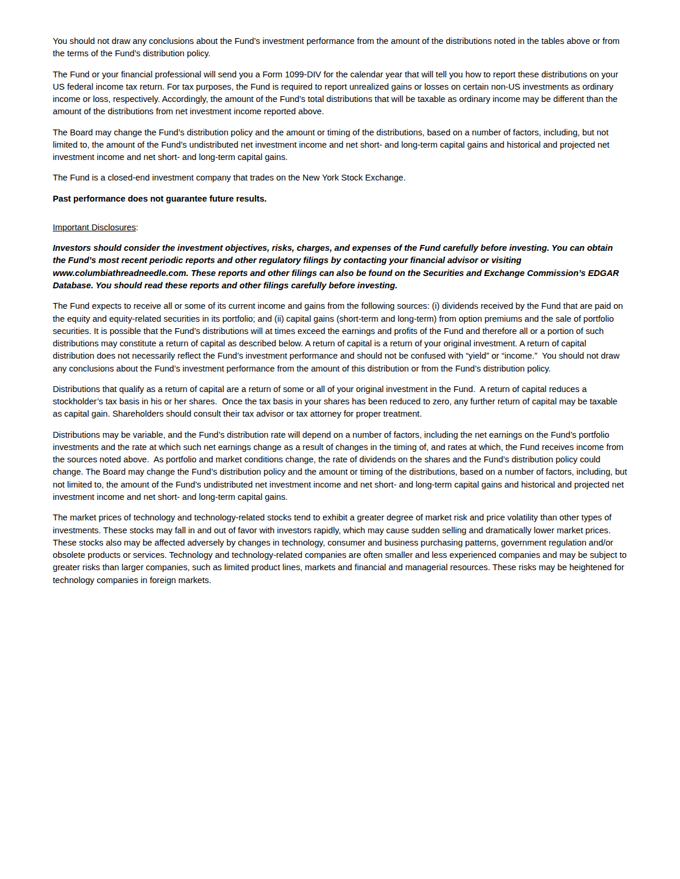You should not draw any conclusions about the Fund’s investment performance from the amount of the distributions noted in the tables above or from the terms of the Fund’s distribution policy.
The Fund or your financial professional will send you a Form 1099-DIV for the calendar year that will tell you how to report these distributions on your US federal income tax return. For tax purposes, the Fund is required to report unrealized gains or losses on certain non-US investments as ordinary income or loss, respectively. Accordingly, the amount of the Fund’s total distributions that will be taxable as ordinary income may be different than the amount of the distributions from net investment income reported above.
The Board may change the Fund’s distribution policy and the amount or timing of the distributions, based on a number of factors, including, but not limited to, the amount of the Fund’s undistributed net investment income and net short- and long-term capital gains and historical and projected net investment income and net short- and long-term capital gains.
The Fund is a closed-end investment company that trades on the New York Stock Exchange.
Past performance does not guarantee future results.
Important Disclosures:
Investors should consider the investment objectives, risks, charges, and expenses of the Fund carefully before investing. You can obtain the Fund’s most recent periodic reports and other regulatory filings by contacting your financial advisor or visiting www.columbiathreadneedle.com. These reports and other filings can also be found on the Securities and Exchange Commission’s EDGAR Database. You should read these reports and other filings carefully before investing.
The Fund expects to receive all or some of its current income and gains from the following sources: (i) dividends received by the Fund that are paid on the equity and equity-related securities in its portfolio; and (ii) capital gains (short-term and long-term) from option premiums and the sale of portfolio securities. It is possible that the Fund’s distributions will at times exceed the earnings and profits of the Fund and therefore all or a portion of such distributions may constitute a return of capital as described below. A return of capital is a return of your original investment. A return of capital distribution does not necessarily reflect the Fund’s investment performance and should not be confused with “yield” or “income.” You should not draw any conclusions about the Fund’s investment performance from the amount of this distribution or from the Fund’s distribution policy.
Distributions that qualify as a return of capital are a return of some or all of your original investment in the Fund. A return of capital reduces a stockholder’s tax basis in his or her shares. Once the tax basis in your shares has been reduced to zero, any further return of capital may be taxable as capital gain. Shareholders should consult their tax advisor or tax attorney for proper treatment.
Distributions may be variable, and the Fund’s distribution rate will depend on a number of factors, including the net earnings on the Fund’s portfolio investments and the rate at which such net earnings change as a result of changes in the timing of, and rates at which, the Fund receives income from the sources noted above. As portfolio and market conditions change, the rate of dividends on the shares and the Fund’s distribution policy could change. The Board may change the Fund’s distribution policy and the amount or timing of the distributions, based on a number of factors, including, but not limited to, the amount of the Fund’s undistributed net investment income and net short- and long-term capital gains and historical and projected net investment income and net short- and long-term capital gains.
The market prices of technology and technology-related stocks tend to exhibit a greater degree of market risk and price volatility than other types of investments. These stocks may fall in and out of favor with investors rapidly, which may cause sudden selling and dramatically lower market prices. These stocks also may be affected adversely by changes in technology, consumer and business purchasing patterns, government regulation and/or obsolete products or services. Technology and technology-related companies are often smaller and less experienced companies and may be subject to greater risks than larger companies, such as limited product lines, markets and financial and managerial resources. These risks may be heightened for technology companies in foreign markets.